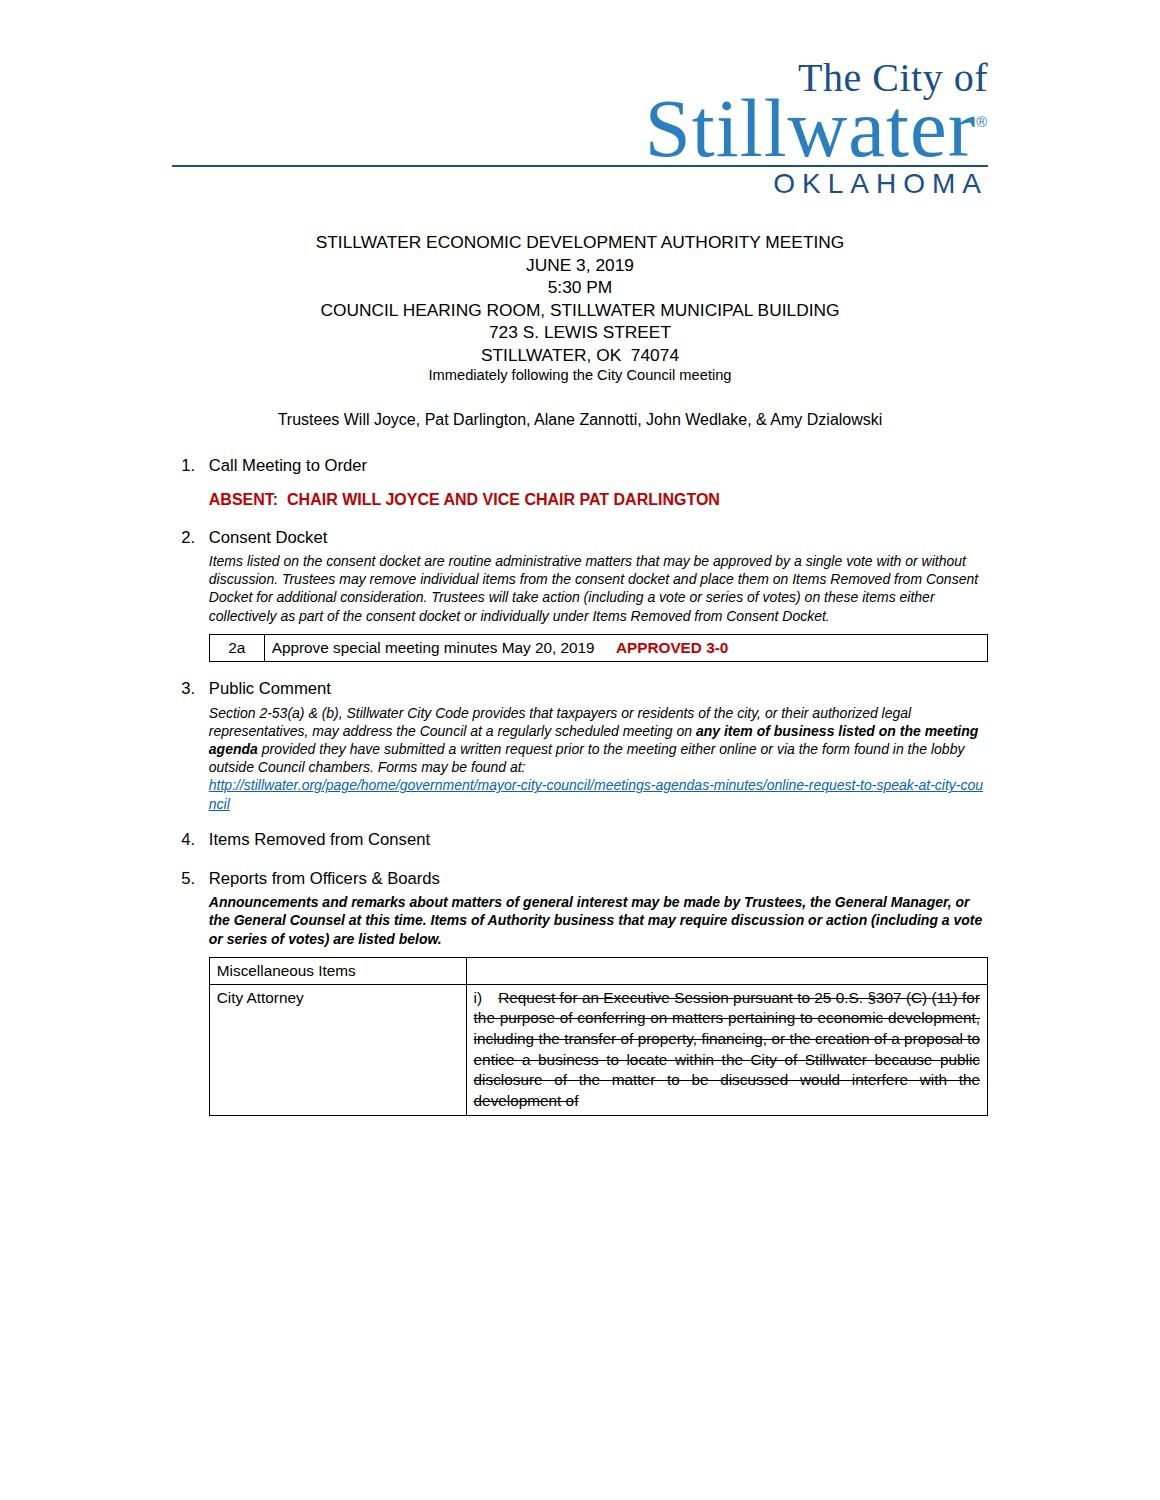The City of
Stillwater®
OKLAHOMA
STILLWATER ECONOMIC DEVELOPMENT AUTHORITY MEETING
JUNE 3, 2019
5:30 PM
COUNCIL HEARING ROOM, STILLWATER MUNICIPAL BUILDING
723 S. LEWIS STREET
STILLWATER, OK 74074
Immediately following the City Council meeting
Trustees Will Joyce, Pat Darlington, Alane Zannotti, John Wedlake, & Amy Dzialowski
Call Meeting to Order
ABSENT: CHAIR WILL JOYCE AND VICE CHAIR PAT DARLINGTON
Consent Docket
Items listed on the consent docket are routine administrative matters that may be approved by a single vote with or without discussion. Trustees may remove individual items from the consent docket and place them on Items Removed from Consent Docket for additional consideration. Trustees will take action (including a vote or series of votes) on these items either collectively as part of the consent docket or individually under Items Removed from Consent Docket.
| 2a | Approve special meeting minutes May 20, 2019 APPROVED 3-0 |
Public Comment
Section 2-53(a) & (b), Stillwater City Code provides that taxpayers or residents of the city, or their authorized legal representatives, may address the Council at a regularly scheduled meeting on any item of business listed on the meeting agenda provided they have submitted a written request prior to the meeting either online or via the form found in the lobby outside Council chambers. Forms may be found at:
http://stillwater.org/page/home/government/mayor-city-council/meetings-agendas-minutes/online-request-to-speak-at-city-council
Items Removed from Consent
Reports from Officers & Boards
Announcements and remarks about matters of general interest may be made by Trustees, the General Manager, or the General Counsel at this time. Items of Authority business that may require discussion or action (including a vote or series of votes) are listed below.
| Miscellaneous Items | |
| City Attorney | i) Request for an Executive Session pursuant to 25 0.S. §307 (C) (11) for the purpose of conferring on matters pertaining to economic development, including the transfer of property, financing, or the creation of a proposal to entice a business to locate within the City of Stillwater because public disclosure of the matter to be discussed would interfere with the development of |